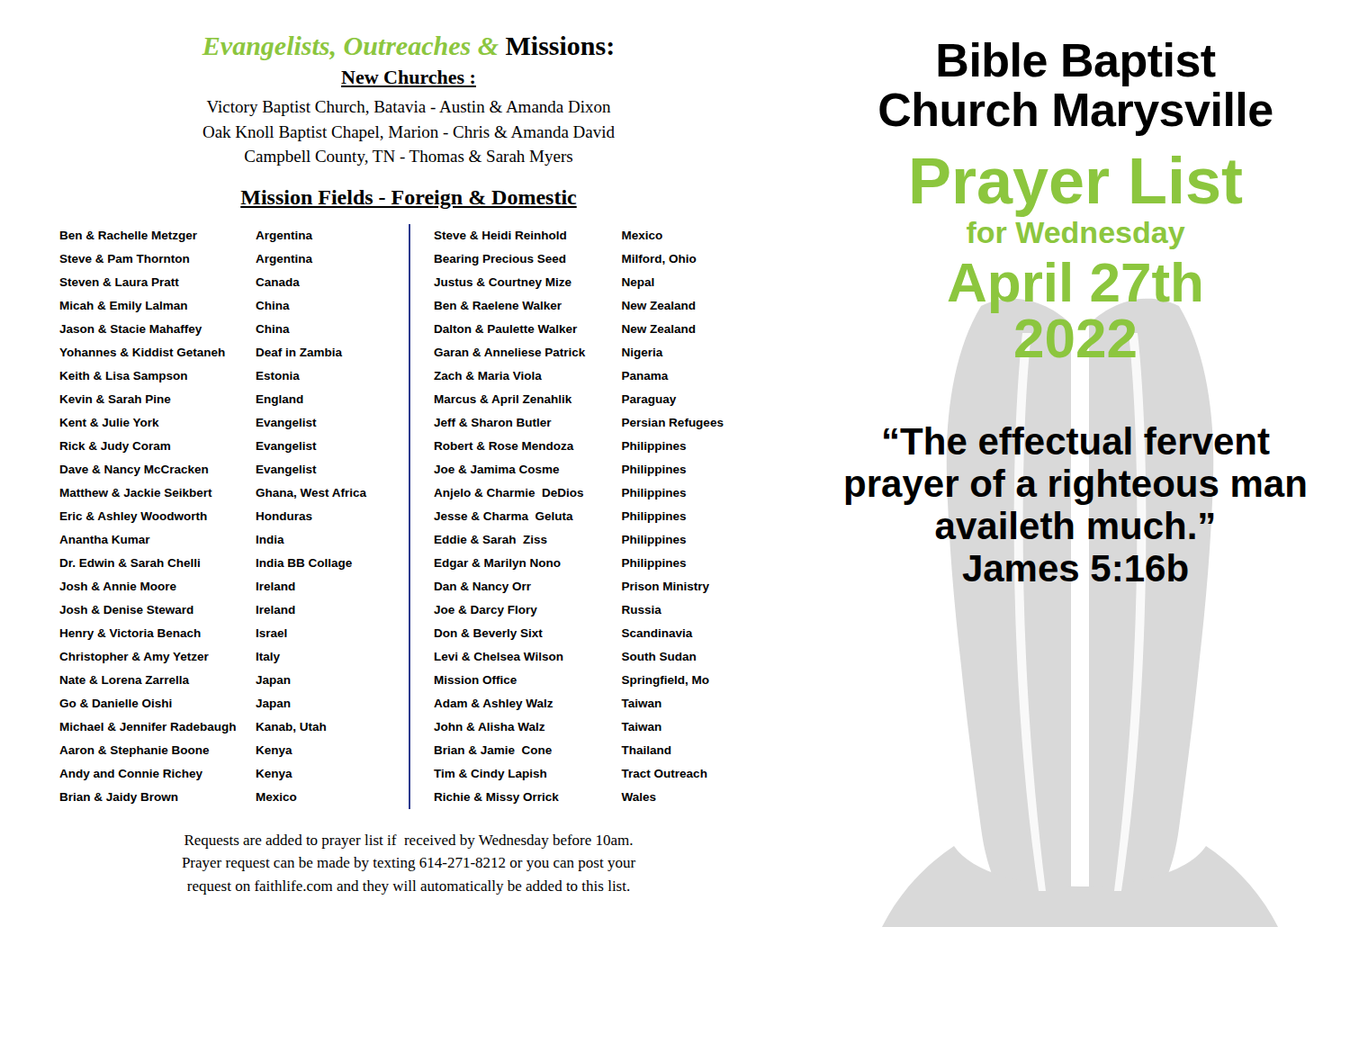Evangelists, Outreaches & Missions:
New Churches :
Victory Baptist Church, Batavia - Austin & Amanda Dixon
Oak Knoll Baptist Chapel, Marion - Chris & Amanda David
Campbell County, TN - Thomas & Sarah Myers
Mission Fields - Foreign & Domestic
| Ben & Rachelle Metzger | Argentina |
| Steve & Pam Thornton | Argentina |
| Steven & Laura Pratt | Canada |
| Micah & Emily Lalman | China |
| Jason & Stacie Mahaffey | China |
| Yohannes & Kiddist Getaneh | Deaf in Zambia |
| Keith & Lisa Sampson | Estonia |
| Kevin & Sarah Pine | England |
| Kent & Julie York | Evangelist |
| Rick & Judy Coram | Evangelist |
| Dave & Nancy McCracken | Evangelist |
| Matthew & Jackie Seikbert | Ghana, West Africa |
| Eric & Ashley Woodworth | Honduras |
| Anantha Kumar | India |
| Dr. Edwin & Sarah Chelli | India BB Collage |
| Josh & Annie Moore | Ireland |
| Josh & Denise Steward | Ireland |
| Henry & Victoria Benach | Israel |
| Christopher & Amy Yetzer | Italy |
| Nate & Lorena Zarrella | Japan |
| Go & Danielle Oishi | Japan |
| Michael & Jennifer Radebaugh | Kanab, Utah |
| Aaron & Stephanie Boone | Kenya |
| Andy and Connie Richey | Kenya |
| Brian & Jaidy Brown | Mexico |
| Steve & Heidi Reinhold | Mexico |
| Bearing Precious Seed | Milford, Ohio |
| Justus & Courtney Mize | Nepal |
| Ben & Raelene Walker | New Zealand |
| Dalton & Paulette Walker | New Zealand |
| Garan & Anneliese Patrick | Nigeria |
| Zach & Maria Viola | Panama |
| Marcus & April Zenahlik | Paraguay |
| Jeff & Sharon Butler | Persian Refugees |
| Robert & Rose Mendoza | Philippines |
| Joe & Jamima Cosme | Philippines |
| Anjelo & Charmie DeDios | Philippines |
| Jesse & Charma Geluta | Philippines |
| Eddie & Sarah Ziss | Philippines |
| Edgar & Marilyn Nono | Philippines |
| Dan & Nancy Orr | Prison Ministry |
| Joe & Darcy Flory | Russia |
| Don & Beverly Sixt | Scandinavia |
| Levi & Chelsea Wilson | South Sudan |
| Mission Office | Springfield, Mo |
| Adam & Ashley Walz | Taiwan |
| John & Alisha Walz | Taiwan |
| Brian & Jamie Cone | Thailand |
| Tim & Cindy Lapish | Tract Outreach |
| Richie & Missy Orrick | Wales |
Requests are added to prayer list if received by Wednesday before 10am.
Prayer request can be made by texting 614-271-8212 or you can post your
request on faithlife.com and they will automatically be added to this list.
Bible Baptist
Church Marysville
Prayer List
for Wednesday
April 27th
2022
“The effectual fervent prayer of a righteous man availeth much.”
James 5:16b